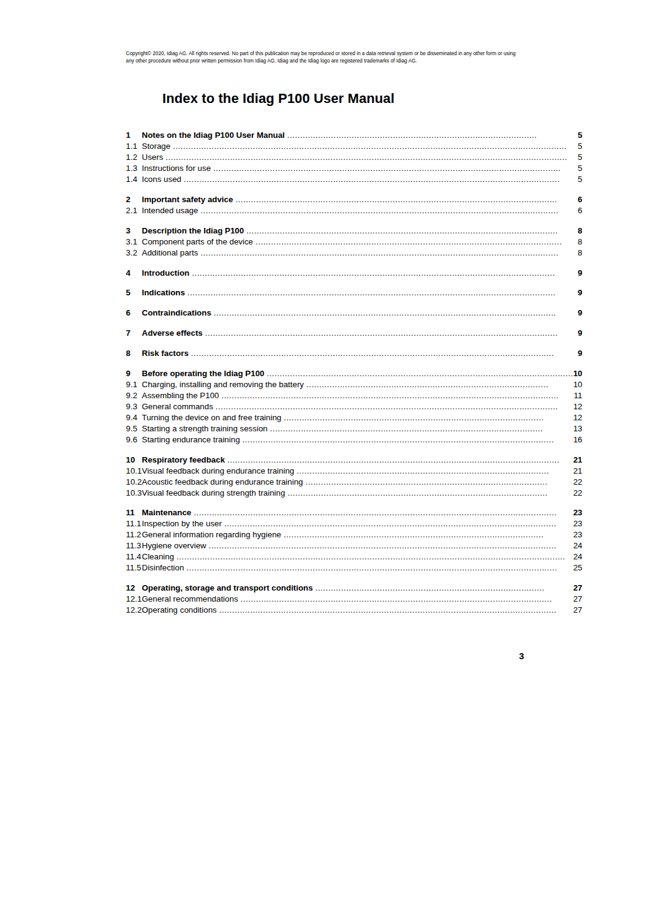Copyright© 2020, Idiag AG. All rights reserved. No part of this publication may be reproduced or stored in a data retrieval system or be disseminated in any other form or using any other procedure without prior written permission from Idiag AG. Idiag and the Idiag logo are registered trademarks of Idiag AG.
Index to the Idiag P100 User Manual
| 1 | Notes on the Idiag P100 User Manual ................................................................................................. | 5 |
| 1.1 | Storage ......................................................................................................................................................... | 5 |
| 1.2 | Users ............................................................................................................................................................ | 5 |
| 1.3 | Instructions for use ....................................................................................................................................... | 5 |
| 1.4 | Icons used .................................................................................................................................................. | 5 |
| 2 | Important safety advice ............................................................................................................................. | 6 |
| 2.1 | Intended usage ........................................................................................................................................... | 6 |
| 3 | Description the Idiag P100 ......................................................................................................................... | 8 |
| 3.1 | Component parts of the device ....................................................................................................................... | 8 |
| 3.2 | Additional parts ........................................................................................................................................... | 8 |
| 4 | Introduction ............................................................................................................................................. | 9 |
| 5 | Indications ............................................................................................................................................... | 9 |
| 6 | Contraindications ..................................................................................................................................... | 9 |
| 7 | Adverse effects ......................................................................................................................................... | 9 |
| 8 | Risk factors ............................................................................................................................................. | 9 |
| 9 | Before operating the Idiag P100 ....................................................................................................................... | 10 |
| 9.1 | Charging, installing and removing the battery .............................................................................................. | 10 |
| 9.2 | Assembling the P100 ................................................................................................................................... | 11 |
| 9.3 | General commands ..................................................................................................................................... | 12 |
| 9.4 | Turning the device on and free training ..................................................................................................... | 12 |
| 9.5 | Starting a strength training session .......................................................................................................... | 13 |
| 9.6 | Starting endurance training ......................................................................................................................... | 16 |
| 10 | Respiratory feedback ................................................................................................................................. | 21 |
| 10.1 | Visual feedback during endurance training .................................................................................................. | 21 |
| 10.2 | Acoustic feedback during endurance training .............................................................................................. | 22 |
| 10.3 | Visual feedback during strength training ..................................................................................................... | 22 |
| 11 | Maintenance ............................................................................................................................................. | 23 |
| 11.1 | Inspection by the user ................................................................................................................................. | 23 |
| 11.2 | General information regarding hygiene ..................................................................................................... | 23 |
| 11.3 | Hygiene overview ....................................................................................................................................... | 24 |
| 11.4 | Cleaning ....................................................................................................................................................... | 24 |
| 11.5 | Disinfection ................................................................................................................................................ | 25 |
| 12 | Operating, storage and transport conditions ......................................................................................... | 27 |
| 12.1 | General recommendations ......................................................................................................................... | 27 |
| 12.2 | Operating conditions ................................................................................................................................... | 27 |
3